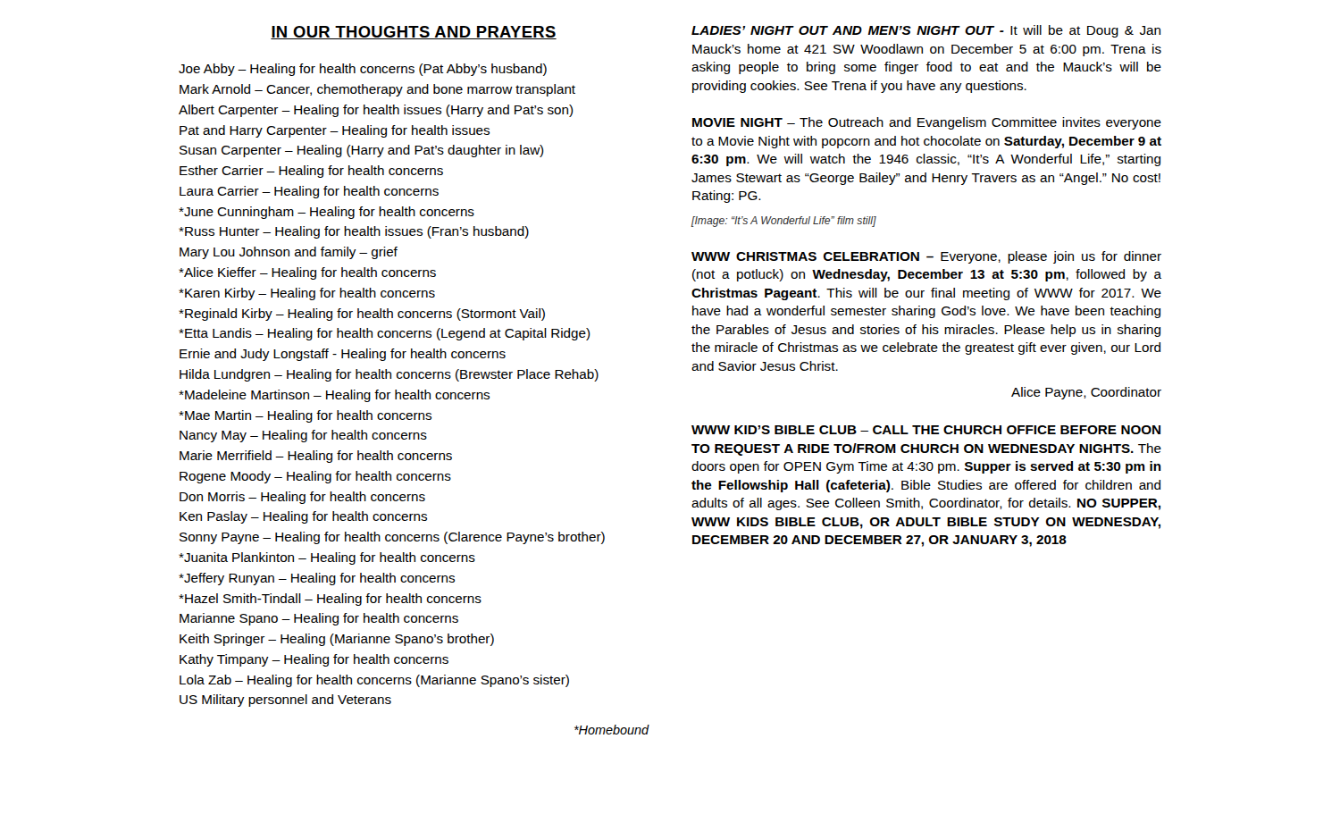IN OUR THOUGHTS AND PRAYERS
Joe Abby – Healing for health concerns (Pat Abby’s husband)
Mark Arnold – Cancer, chemotherapy and bone marrow transplant
Albert Carpenter – Healing for health issues (Harry and Pat’s son)
Pat and Harry Carpenter – Healing for health issues
Susan Carpenter – Healing (Harry and Pat’s daughter in law)
Esther Carrier – Healing for health concerns
Laura Carrier – Healing for health concerns
*June Cunningham – Healing for health concerns
*Russ Hunter – Healing for health issues (Fran’s husband)
Mary Lou Johnson and family – grief
*Alice Kieffer – Healing for health concerns
*Karen Kirby – Healing for health concerns
*Reginald Kirby – Healing for health concerns (Stormont Vail)
*Etta Landis – Healing for health concerns (Legend at Capital Ridge)
Ernie and Judy Longstaff - Healing for health concerns
Hilda Lundgren – Healing for health concerns (Brewster Place Rehab)
*Madeleine Martinson – Healing for health concerns
*Mae Martin – Healing for health concerns
Nancy May – Healing for health concerns
Marie Merrifield – Healing for health concerns
Rogene Moody – Healing for health concerns
Don Morris – Healing for health concerns
Ken Paslay – Healing for health concerns
Sonny Payne – Healing for health concerns (Clarence Payne’s brother)
*Juanita Plankinton – Healing for health concerns
*Jeffery Runyan – Healing for health concerns
*Hazel Smith-Tindall – Healing for health concerns
Marianne Spano – Healing for health concerns
Keith Springer – Healing (Marianne Spano’s brother)
Kathy Timpany – Healing for health concerns
Lola Zab – Healing for health concerns (Marianne Spano’s sister)
US Military personnel and Veterans
*Homebound
LADIES’ NIGHT OUT AND MEN’S NIGHT OUT - It will be at Doug & Jan Mauck’s home at 421 SW Woodlawn on December 5 at 6:00 pm. Trena is asking people to bring some finger food to eat and the Mauck’s will be providing cookies. See Trena if you have any questions.
MOVIE NIGHT – The Outreach and Evangelism Committee invites everyone to a Movie Night with popcorn and hot chocolate on Saturday, December 9 at 6:30 pm. We will watch the 1946 classic, “It’s A Wonderful Life,” starting James Stewart as “George Bailey” and Henry Travers as an “Angel.” No cost! Rating: PG.
[Image: “It’s A Wonderful Life” film still]
WWW CHRISTMAS CELEBRATION – Everyone, please join us for dinner (not a potluck) on Wednesday, December 13 at 5:30 pm, followed by a Christmas Pageant. This will be our final meeting of WWW for 2017. We have had a wonderful semester sharing God’s love. We have been teaching the Parables of Jesus and stories of his miracles. Please help us in sharing the miracle of Christmas as we celebrate the greatest gift ever given, our Lord and Savior Jesus Christ.
Alice Payne, Coordinator
WWW KID’S BIBLE CLUB – CALL THE CHURCH OFFICE BEFORE NOON TO REQUEST A RIDE TO/FROM CHURCH ON WEDNESDAY NIGHTS. The doors open for OPEN Gym Time at 4:30 pm. Supper is served at 5:30 pm in the Fellowship Hall (cafeteria). Bible Studies are offered for children and adults of all ages. See Colleen Smith, Coordinator, for details. NO SUPPER, WWW KIDS BIBLE CLUB, OR ADULT BIBLE STUDY ON WEDNESDAY, DECEMBER 20 AND DECEMBER 27, OR JANUARY 3, 2018